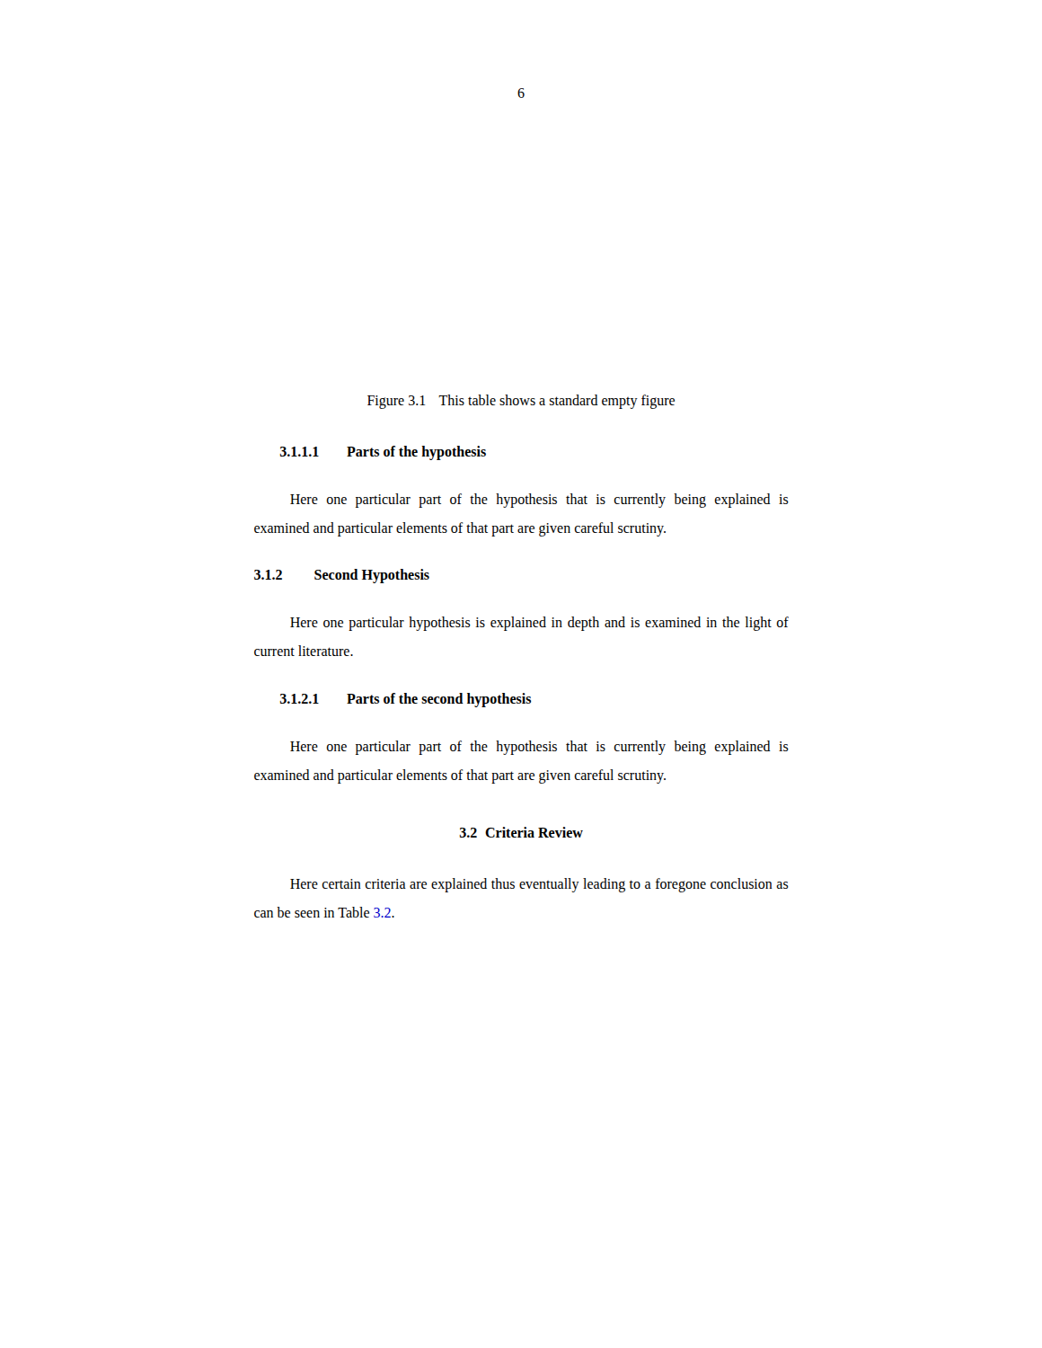6
Figure 3.1 This table shows a standard empty figure
3.1.1.1 Parts of the hypothesis
Here one particular part of the hypothesis that is currently being explained is examined and particular elements of that part are given careful scrutiny.
3.1.2 Second Hypothesis
Here one particular hypothesis is explained in depth and is examined in the light of current literature.
3.1.2.1 Parts of the second hypothesis
Here one particular part of the hypothesis that is currently being explained is examined and particular elements of that part are given careful scrutiny.
3.2 Criteria Review
Here certain criteria are explained thus eventually leading to a foregone conclusion as can be seen in Table 3.2.